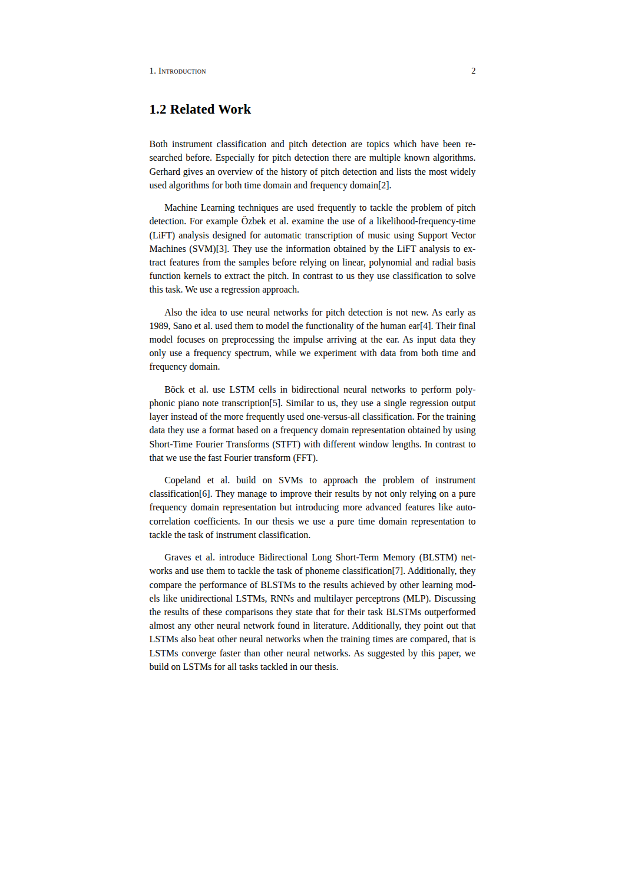1. Introduction 2
1.2 Related Work
Both instrument classification and pitch detection are topics which have been researched before. Especially for pitch detection there are multiple known algorithms. Gerhard gives an overview of the history of pitch detection and lists the most widely used algorithms for both time domain and frequency domain[2].
Machine Learning techniques are used frequently to tackle the problem of pitch detection. For example Özbek et al. examine the use of a likelihood-frequency-time (LiFT) analysis designed for automatic transcription of music using Support Vector Machines (SVM)[3]. They use the information obtained by the LiFT analysis to extract features from the samples before relying on linear, polynomial and radial basis function kernels to extract the pitch. In contrast to us they use classification to solve this task. We use a regression approach.
Also the idea to use neural networks for pitch detection is not new. As early as 1989, Sano et al. used them to model the functionality of the human ear[4]. Their final model focuses on preprocessing the impulse arriving at the ear. As input data they only use a frequency spectrum, while we experiment with data from both time and frequency domain.
Böck et al. use LSTM cells in bidirectional neural networks to perform polyphonic piano note transcription[5]. Similar to us, they use a single regression output layer instead of the more frequently used one-versus-all classification. For the training data they use a format based on a frequency domain representation obtained by using Short-Time Fourier Transforms (STFT) with different window lengths. In contrast to that we use the fast Fourier transform (FFT).
Copeland et al. build on SVMs to approach the problem of instrument classification[6]. They manage to improve their results by not only relying on a pure frequency domain representation but introducing more advanced features like autocorrelation coefficients. In our thesis we use a pure time domain representation to tackle the task of instrument classification.
Graves et al. introduce Bidirectional Long Short-Term Memory (BLSTM) networks and use them to tackle the task of phoneme classification[7]. Additionally, they compare the performance of BLSTMs to the results achieved by other learning models like unidirectional LSTMs, RNNs and multilayer perceptrons (MLP). Discussing the results of these comparisons they state that for their task BLSTMs outperformed almost any other neural network found in literature. Additionally, they point out that LSTMs also beat other neural networks when the training times are compared, that is LSTMs converge faster than other neural networks. As suggested by this paper, we build on LSTMs for all tasks tackled in our thesis.